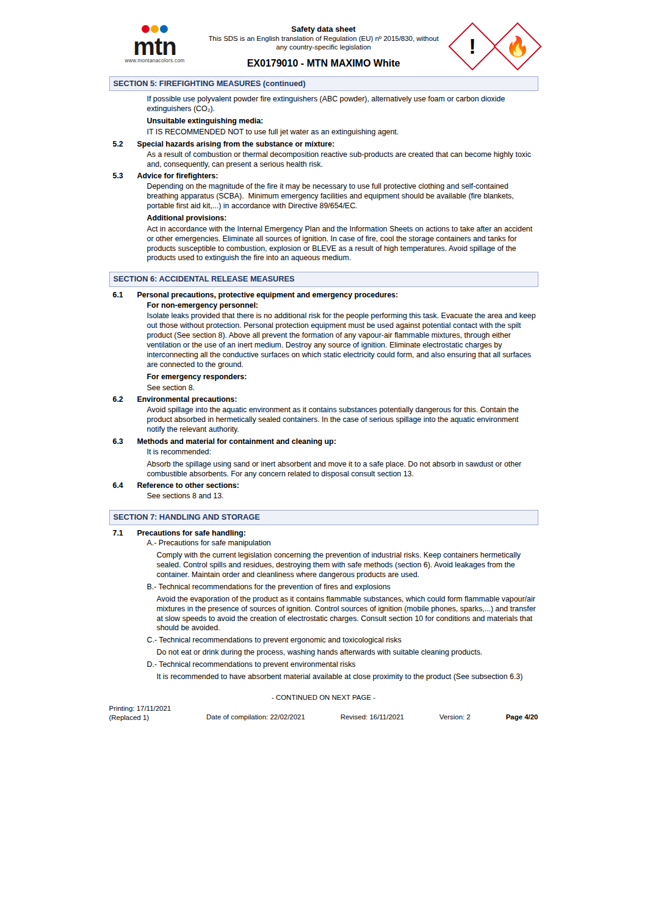mtn
www.montanacolors.com
Safety data sheet
This SDS is an English translation of Regulation (EU) nº 2015/830, without any country-specific legislation
EX0179010 - MTN MAXIMO White
!
🔥
SECTION 5: FIREFIGHTING MEASURES (continued)
If possible use polyvalent powder fire extinguishers (ABC powder), alternatively use foam or carbon dioxide extinguishers (CO₂).
Unsuitable extinguishing media:
IT IS RECOMMENDED NOT to use full jet water as an extinguishing agent.
5.2
Special hazards arising from the substance or mixture:
As a result of combustion or thermal decomposition reactive sub-products are created that can become highly toxic and, consequently, can present a serious health risk.
5.3
Advice for firefighters:
Depending on the magnitude of the fire it may be necessary to use full protective clothing and self-contained breathing apparatus (SCBA). Minimum emergency facilities and equipment should be available (fire blankets, portable first aid kit,...) in accordance with Directive 89/654/EC.
Additional provisions:
Act in accordance with the Internal Emergency Plan and the Information Sheets on actions to take after an accident or other emergencies. Eliminate all sources of ignition. In case of fire, cool the storage containers and tanks for products susceptible to combustion, explosion or BLEVE as a result of high temperatures. Avoid spillage of the products used to extinguish the fire into an aqueous medium.
SECTION 6: ACCIDENTAL RELEASE MEASURES
6.1
Personal precautions, protective equipment and emergency procedures:
For non-emergency personnel:
Isolate leaks provided that there is no additional risk for the people performing this task. Evacuate the area and keep out those without protection. Personal protection equipment must be used against potential contact with the spilt product (See section 8). Above all prevent the formation of any vapour-air flammable mixtures, through either ventilation or the use of an inert medium. Destroy any source of ignition. Eliminate electrostatic charges by interconnecting all the conductive surfaces on which static electricity could form, and also ensuring that all surfaces are connected to the ground.
For emergency responders:
See section 8.
6.2
Environmental precautions:
Avoid spillage into the aquatic environment as it contains substances potentially dangerous for this. Contain the product absorbed in hermetically sealed containers. In the case of serious spillage into the aquatic environment notify the relevant authority.
6.3
Methods and material for containment and cleaning up:
It is recommended:
Absorb the spillage using sand or inert absorbent and move it to a safe place. Do not absorb in sawdust or other combustible absorbents. For any concern related to disposal consult section 13.
6.4
Reference to other sections:
See sections 8 and 13.
SECTION 7: HANDLING AND STORAGE
7.1
Precautions for safe handling:
A.- Precautions for safe manipulation
Comply with the current legislation concerning the prevention of industrial risks. Keep containers hermetically sealed. Control spills and residues, destroying them with safe methods (section 6). Avoid leakages from the container. Maintain order and cleanliness where dangerous products are used.
B.- Technical recommendations for the prevention of fires and explosions
Avoid the evaporation of the product as it contains flammable substances, which could form flammable vapour/air mixtures in the presence of sources of ignition. Control sources of ignition (mobile phones, sparks,...) and transfer at slow speeds to avoid the creation of electrostatic charges. Consult section 10 for conditions and materials that should be avoided.
C.- Technical recommendations to prevent ergonomic and toxicological risks
Do not eat or drink during the process, washing hands afterwards with suitable cleaning products.
D.- Technical recommendations to prevent environmental risks
It is recommended to have absorbent material available at close proximity to the product (See subsection 6.3)
- CONTINUED ON NEXT PAGE -
Printing: 17/11/2021
(Replaced 1)
Date of compilation: 22/02/2021
Revised: 16/11/2021
Version: 2
Page 4/20